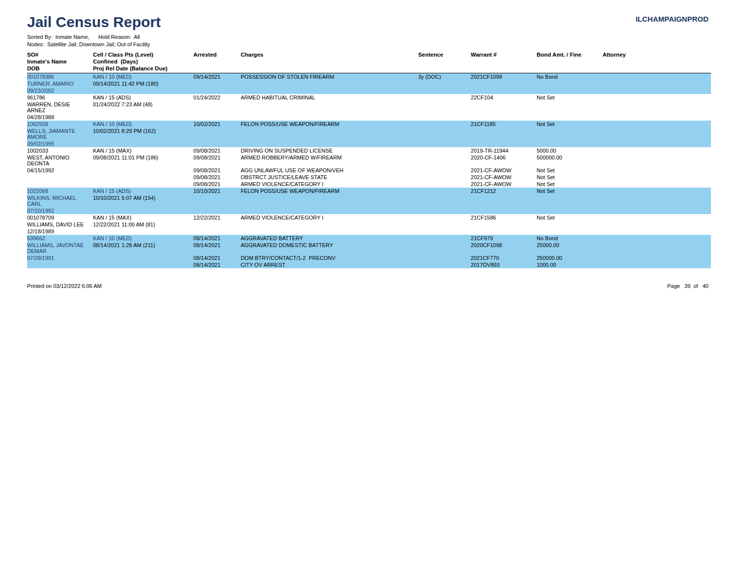Jail Census Report
ILCHAMPAIGNPROD
Sorted By: Inmate Name, Hold Reason: All
Nodes: Satellite Jail; Downtown Jail; Out of Facility
| SO# | Cell / Class Pts (Level) | Arrested | Charges | Sentence | Warrant # | Bond Amt. / Fine | Attorney |
| --- | --- | --- | --- | --- | --- | --- | --- |
| Inmate's Name | Confined (Days) | | | | | | |
| DOB | Proj Rel Date (Balance Due) | | | | | | |
| 001078386 | KAN / 10 (MED) | 09/14/2021 | POSSESSION OF STOLEN FIREARM | 3y (DOC) | 2021CF1099 | No Bond | |
| TURNER, AMARIO | 09/14/2021 11:42 PM (180) | | | | | | |
| 09/23/2002 | | | | | | | |
| 961786 | KAN / 15 (ADS) | 01/24/2022 | ARMED HABITUAL CRIMINAL | | 22CF104 | Not Set | |
| WARREN, DESIE ARNEZ | 01/24/2022 7:23 AM (48) | | | | | | |
| 04/28/1988 | | | | | | | |
| 1062558 | KAN / 10 (MED) | 10/02/2021 | FELON POSS/USE WEAPON/FIREARM | | 21CF1185 | Not Set | |
| WELLS, JIAMANTE AMORE | 10/02/2021 8:29 PM (162) | | | | | | |
| 09/02/1995 | | | | | | | |
| 1002033 | KAN / 15 (MAX) | 09/08/2021 | DRIVING ON SUSPENDED LICENSE | | 2019-TR-11944 | 5000.00 | |
| WEST, ANTONIO DEONTA | 09/08/2021 11:01 PM (186) | 09/08/2021 | ARMED ROBBERY/ARMED W/FIREARM | | 2020-CF-1406 | 500000.00 | |
| 04/15/1992 | | 09/08/2021 | AGG UNLAWFUL USE OF WEAPON/VEH | | 2021-CF-AWOW | Not Set | |
| | | 09/08/2021 | OBSTRCT JUSTICE/LEAVE STATE | | 2021-CF-AWOW | Not Set | |
| | | 09/08/2021 | ARMED VIOLENCE/CATEGORY I | | 2021-CF-AWOW | Not Set | |
| 1022068 | KAN / 15 (ADS) | 10/10/2021 | FELON POSS/USE WEAPON/FIREARM | | 21CF1212 | Not Set | |
| WILKINS, MICHAEL CARL | 10/10/2021 5:07 AM (154) | | | | | | |
| 07/10/1992 | | | | | | | |
| 001078709 | KAN / 15 (MAX) | 12/22/2021 | ARMED VIOLENCE/CATEGORY I | | 21CF1586 | Not Set | |
| WILLIAMS, DAVID LEE | 12/22/2021 11:00 AM (81) | | | | | | |
| 12/18/1989 | | | | | | | |
| 539662 | KAN / 10 (MED) | 08/14/2021 | AGGRAVATED BATTERY | | 21CF979 | No Bond | |
| WILLIAMS, JAVONTAE DEMAR | 08/14/2021 1:28 AM (211) | 08/14/2021 | AGGRAVATED DOMESTIC BATTERY | | 2020CF1098 | 25000.00 | |
| 07/28/1991 | | 08/14/2021 | DOM BTRY/CONTACT/1-2 PRECONV | | 2021CF770 | 250000.00 | |
| | | 08/14/2021 | CITY OV ARREST | | 2017OV893 | 1000.00 | |
Printed on 03/12/2022 6:06 AM
Page 39 of 40